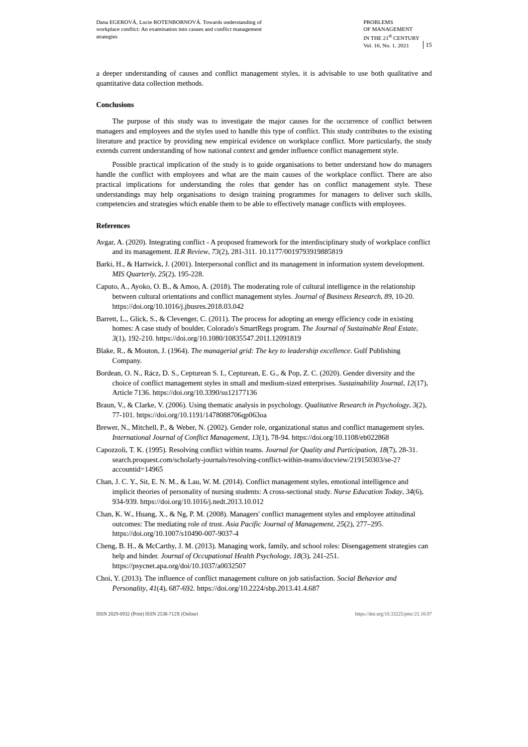Dana EGEROVÁ, Lucie ROTENBORNOVÁ. Towards understanding of workplace conflict: An examination into causes and conflict management strategies
PROBLEMS
OF MANAGEMENT
IN THE 21st CENTURY
Vol. 16, No. 1, 2021 15
a deeper understanding of causes and conflict management styles, it is advisable to use both qualitative and quantitative data collection methods.
Conclusions
The purpose of this study was to investigate the major causes for the occurrence of conflict between managers and employees and the styles used to handle this type of conflict. This study contributes to the existing literature and practice by providing new empirical evidence on workplace conflict. More particularly, the study extends current understanding of how national context and gender influence conflict management style.
Possible practical implication of the study is to guide organisations to better understand how do managers handle the conflict with employees and what are the main causes of the workplace conflict. There are also practical implications for understanding the roles that gender has on conflict management style. These understandings may help organisations to design training programmes for managers to deliver such skills, competencies and strategies which enable them to be able to effectively manage conflicts with employees.
References
Avgar, A. (2020). Integrating conflict - A proposed framework for the interdisciplinary study of workplace conflict and its management. ILR Review, 73(2), 281-311. 10.1177/0019793919885819
Barki, H., & Hartwick, J. (2001). Interpersonal conflict and its management in information system development. MIS Quarterly, 25(2), 195-228.
Caputo, A., Ayoko, O. B., & Amoo, A. (2018). The moderating role of cultural intelligence in the relationship between cultural orientations and conflict management styles. Journal of Business Research, 89, 10-20. https://doi.org/10.1016/j.jbusres.2018.03.042
Barrett, L., Glick, S., & Clevenger, C. (2011). The process for adopting an energy efficiency code in existing homes: A case study of boulder, Colorado's SmartRegs program. The Journal of Sustainable Real Estate, 3(1), 192-210. https://doi.org/10.1080/10835547.2011.12091819
Blake, R., & Mouton, J. (1964). The managerial grid: The key to leadership excellence. Gulf Publishing Company.
Bordean, O. N., Rácz, D. S., Cepturean S. I., Cepturean, E. G., & Pop, Z. C. (2020). Gender diversity and the choice of conflict management styles in small and medium-sized enterprises. Sustainability Journal, 12(17), Article 7136. https://doi.org/10.3390/su12177136
Braun, V., & Clarke, V. (2006). Using thematic analysis in psychology. Qualitative Research in Psychology, 3(2), 77-101. https://doi.org/10.1191/1478088706qp063oa
Brewer, N., Mitchell, P., & Weber, N. (2002). Gender role, organizational status and conflict management styles. International Journal of Conflict Management, 13(1), 78-94. https://doi.org/10.1108/eb022868
Capozzoli, T. K. (1995). Resolving conflict within teams. Journal for Quality and Participation, 18(7), 28-31. search.proquest.com/scholarly-journals/resolving-conflict-within-teams/docview/219150303/se-2?accountid=14965
Chan, J. C. Y., Sit, E. N. M., & Lau, W. M. (2014). Conflict management styles, emotional intelligence and implicit theories of personality of nursing students: A cross-sectional study. Nurse Education Today, 34(6), 934-939. https://doi.org/10.1016/j.nedt.2013.10.012
Chan, K. W., Huang, X., & Ng, P. M. (2008). Managers' conflict management styles and employee attitudinal outcomes: The mediating role of trust. Asia Pacific Journal of Management, 25(2), 277–295. https://doi.org/10.1007/s10490-007-9037-4
Cheng, B. H., & McCarthy, J. M. (2013). Managing work, family, and school roles: Disengagement strategies can help and hinder. Journal of Occupational Health Psychology, 18(3), 241-251. https://psycnet.apa.org/doi/10.1037/a0032507
Choi, Y. (2013). The influence of conflict management culture on job satisfaction. Social Behavior and Personality, 41(4), 687-692. https://doi.org/10.2224/sbp.2013.41.4.687
ISSN 2029-6932 (Print) ISSN 2538-712X (Online)
https://doi.org/10.33225/pmc/21.16.07